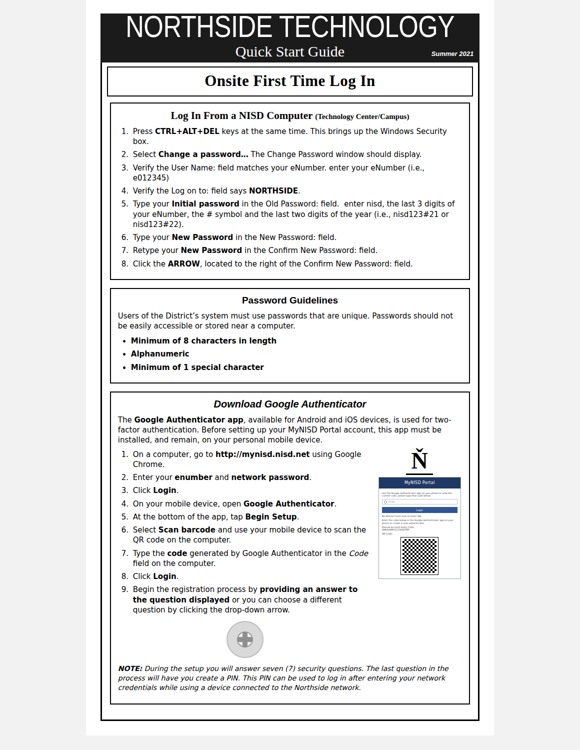NORTHSIDE TECHNOLOGY
Quick Start Guide
Summer 2021
Onsite First Time Log In
Log In From a NISD Computer (Technology Center/Campus)
Press CTRL+ALT+DEL keys at the same time. This brings up the Windows Security box.
Select Change a password… The Change Password window should display.
Verify the User Name: field matches your eNumber. enter your eNumber (i.e., e012345)
Verify the Log on to: field says NORTHSIDE.
Type your Initial password in the Old Password: field. enter nisd, the last 3 digits of your eNumber, the # symbol and the last two digits of the year (i.e., nisd123#21 or nisd123#22).
Type your New Password in the New Password: field.
Retype your New Password in the Confirm New Password: field.
Click the ARROW, located to the right of the Confirm New Password: field.
Password Guidelines
Users of the District’s system must use passwords that are unique. Passwords should not be easily accessible or stored near a computer.
Minimum of 8 characters in length
Alphanumeric
Minimum of 1 special character
Download Google Authenticator
The Google Authenticator app, available for Android and iOS devices, is used for two-factor authentication. Before setting up your MyNISD Portal account, this app must be installed, and remain, on your personal mobile device.
On a computer, go to http://mynisd.nisd.net using Google Chrome.
Enter your enumber and network password.
Click Login.
On your mobile device, open Google Authenticator.
At the bottom of the app, tap Begin Setup.
Select Scan barcode and use your mobile device to scan the QR code on the computer.
Type the code generated by Google Authenticator in the Code field on the computer.
Click Login.
Begin the registration process by providing an answer to the question displayed or you can choose a different question by clicking the drop-down arrow.
Ň
MyNISD Portal
Use the Google Authenticator app on your phone to view the current code, please type that code below.
Code
Login
No iPhone? Click here to Enter PIN.
Enter the code below in the Google Authenticator app on your phone to create a new authenticator.
Manual Account Entry Code:
GNEXAMPLE123456789
QR Code:
NOTE: During the setup you will answer seven (7) security questions. The last question in the process will have you create a PIN. This PIN can be used to log in after entering your network credentials while using a device connected to the Northside network.